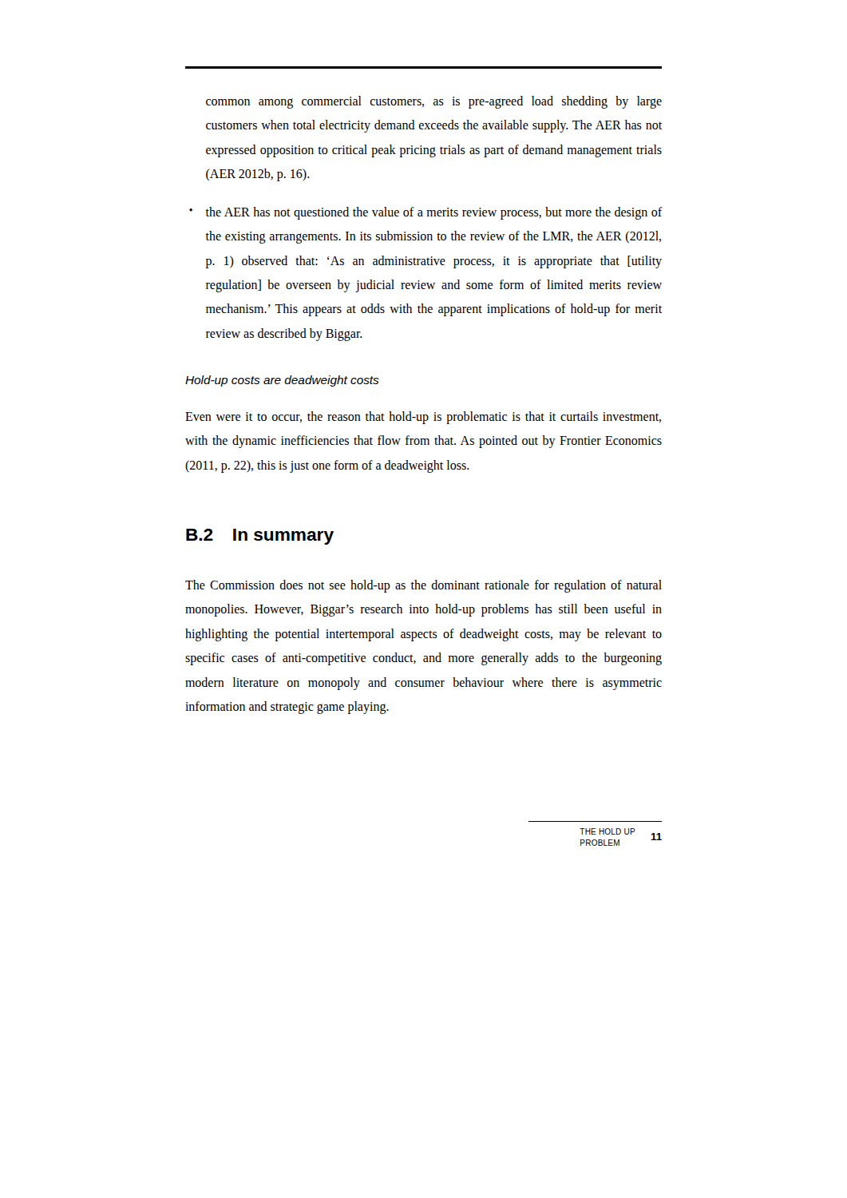common among commercial customers, as is pre-agreed load shedding by large customers when total electricity demand exceeds the available supply. The AER has not expressed opposition to critical peak pricing trials as part of demand management trials (AER 2012b, p. 16).
the AER has not questioned the value of a merits review process, but more the design of the existing arrangements. In its submission to the review of the LMR, the AER (2012l, p. 1) observed that: ‘As an administrative process, it is appropriate that [utility regulation] be overseen by judicial review and some form of limited merits review mechanism.’ This appears at odds with the apparent implications of hold-up for merit review as described by Biggar.
Hold-up costs are deadweight costs
Even were it to occur, the reason that hold-up is problematic is that it curtails investment, with the dynamic inefficiencies that flow from that. As pointed out by Frontier Economics (2011, p. 22), this is just one form of a deadweight loss.
B.2 In summary
The Commission does not see hold-up as the dominant rationale for regulation of natural monopolies. However, Biggar’s research into hold-up problems has still been useful in highlighting the potential intertemporal aspects of deadweight costs, may be relevant to specific cases of anti-competitive conduct, and more generally adds to the burgeoning modern literature on monopoly and consumer behaviour where there is asymmetric information and strategic game playing.
THE HOLD UP
PROBLEM
11